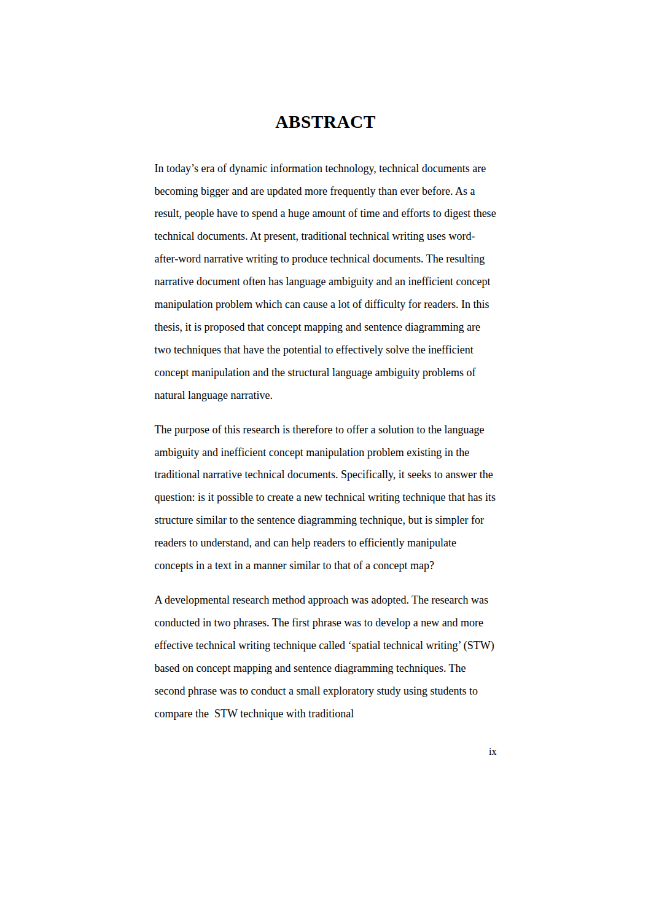ABSTRACT
In today’s era of dynamic information technology, technical documents are becoming bigger and are updated more frequently than ever before. As a result, people have to spend a huge amount of time and efforts to digest these technical documents. At present, traditional technical writing uses word-after-word narrative writing to produce technical documents. The resulting narrative document often has language ambiguity and an inefficient concept manipulation problem which can cause a lot of difficulty for readers. In this thesis, it is proposed that concept mapping and sentence diagramming are two techniques that have the potential to effectively solve the inefficient concept manipulation and the structural language ambiguity problems of natural language narrative.
The purpose of this research is therefore to offer a solution to the language ambiguity and inefficient concept manipulation problem existing in the traditional narrative technical documents. Specifically, it seeks to answer the question: is it possible to create a new technical writing technique that has its structure similar to the sentence diagramming technique, but is simpler for readers to understand, and can help readers to efficiently manipulate concepts in a text in a manner similar to that of a concept map?
A developmental research method approach was adopted. The research was conducted in two phrases. The first phrase was to develop a new and more effective technical writing technique called ‘spatial technical writing’ (STW) based on concept mapping and sentence diagramming techniques. The second phrase was to conduct a small exploratory study using students to compare the STW technique with traditional
ix